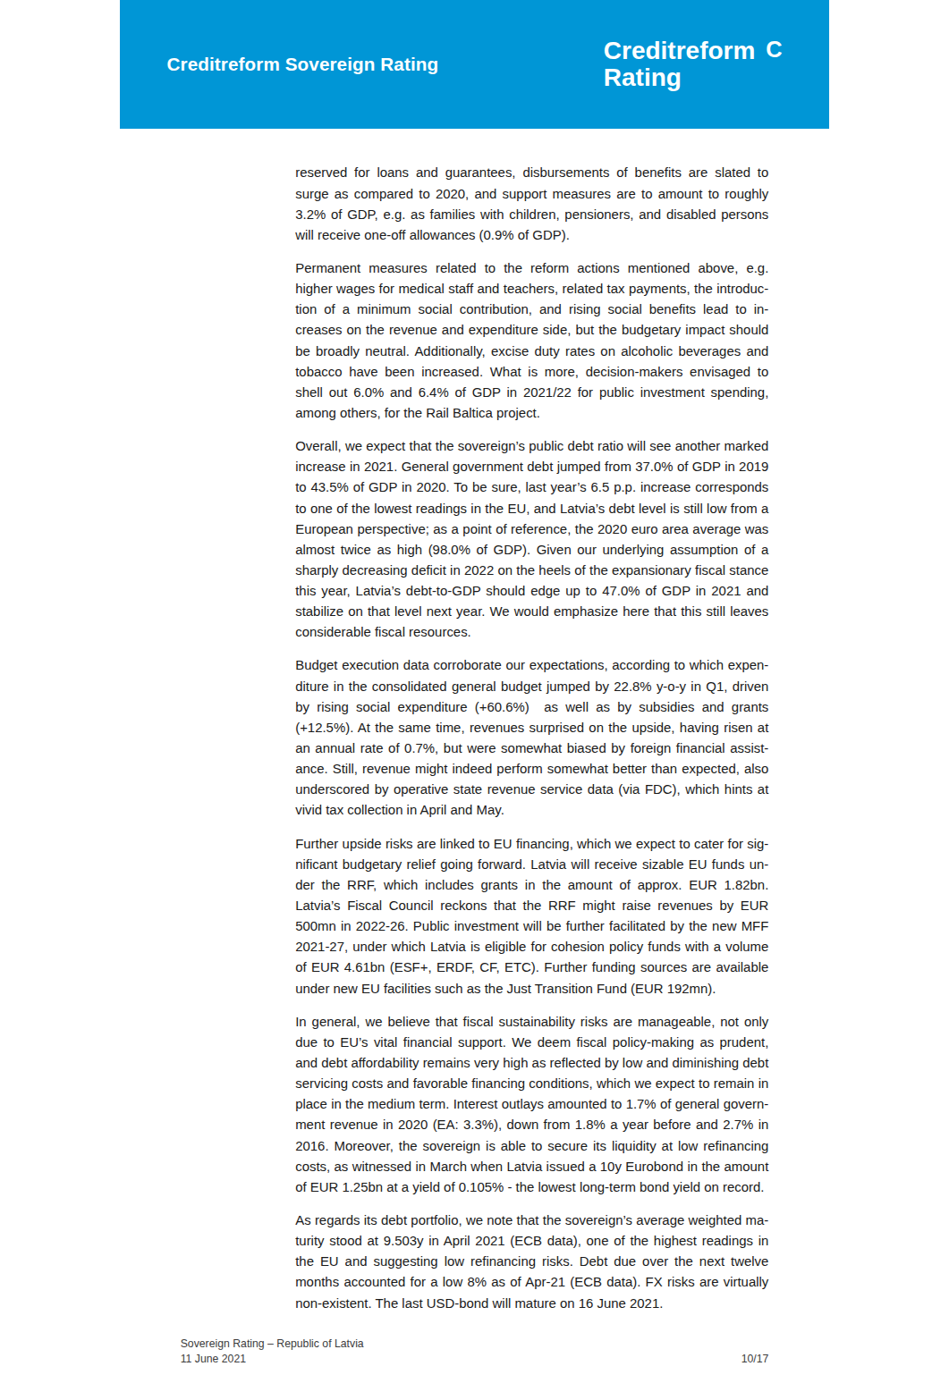Creditreform Sovereign Rating
Creditreform C Rating
reserved for loans and guarantees, disbursements of benefits are slated to surge as compared to 2020, and support measures are to amount to roughly 3.2% of GDP, e.g. as families with children, pensioners, and disabled persons will receive one-off allowances (0.9% of GDP).
Permanent measures related to the reform actions mentioned above, e.g. higher wages for medical staff and teachers, related tax payments, the introduction of a minimum social contribution, and rising social benefits lead to increases on the revenue and expenditure side, but the budgetary impact should be broadly neutral. Additionally, excise duty rates on alcoholic beverages and tobacco have been increased. What is more, decision-makers envisaged to shell out 6.0% and 6.4% of GDP in 2021/22 for public investment spending, among others, for the Rail Baltica project.
Overall, we expect that the sovereign’s public debt ratio will see another marked increase in 2021. General government debt jumped from 37.0% of GDP in 2019 to 43.5% of GDP in 2020. To be sure, last year’s 6.5 p.p. increase corresponds to one of the lowest readings in the EU, and Latvia’s debt level is still low from a European perspective; as a point of reference, the 2020 euro area average was almost twice as high (98.0% of GDP). Given our underlying assumption of a sharply decreasing deficit in 2022 on the heels of the expansionary fiscal stance this year, Latvia’s debt-to-GDP should edge up to 47.0% of GDP in 2021 and stabilize on that level next year. We would emphasize here that this still leaves considerable fiscal resources.
Budget execution data corroborate our expectations, according to which expenditure in the consolidated general budget jumped by 22.8% y-o-y in Q1, driven by rising social expenditure (+60.6%) as well as by subsidies and grants (+12.5%). At the same time, revenues surprised on the upside, having risen at an annual rate of 0.7%, but were somewhat biased by foreign financial assistance. Still, revenue might indeed perform somewhat better than expected, also underscored by operative state revenue service data (via FDC), which hints at vivid tax collection in April and May.
Further upside risks are linked to EU financing, which we expect to cater for significant budgetary relief going forward. Latvia will receive sizable EU funds under the RRF, which includes grants in the amount of approx. EUR 1.82bn. Latvia’s Fiscal Council reckons that the RRF might raise revenues by EUR 500mn in 2022-26. Public investment will be further facilitated by the new MFF 2021-27, under which Latvia is eligible for cohesion policy funds with a volume of EUR 4.61bn (ESF+, ERDF, CF, ETC). Further funding sources are available under new EU facilities such as the Just Transition Fund (EUR 192mn).
In general, we believe that fiscal sustainability risks are manageable, not only due to EU’s vital financial support. We deem fiscal policy-making as prudent, and debt affordability remains very high as reflected by low and diminishing debt servicing costs and favorable financing conditions, which we expect to remain in place in the medium term. Interest outlays amounted to 1.7% of general government revenue in 2020 (EA: 3.3%), down from 1.8% a year before and 2.7% in 2016. Moreover, the sovereign is able to secure its liquidity at low refinancing costs, as witnessed in March when Latvia issued a 10y Eurobond in the amount of EUR 1.25bn at a yield of 0.105% - the lowest long-term bond yield on record.
As regards its debt portfolio, we note that the sovereign’s average weighted maturity stood at 9.503y in April 2021 (ECB data), one of the highest readings in the EU and suggesting low refinancing risks. Debt due over the next twelve months accounted for a low 8% as of Apr-21 (ECB data). FX risks are virtually non-existent. The last USD-bond will mature on 16 June 2021.
Sovereign Rating – Republic of Latvia
11 June 2021
10/17